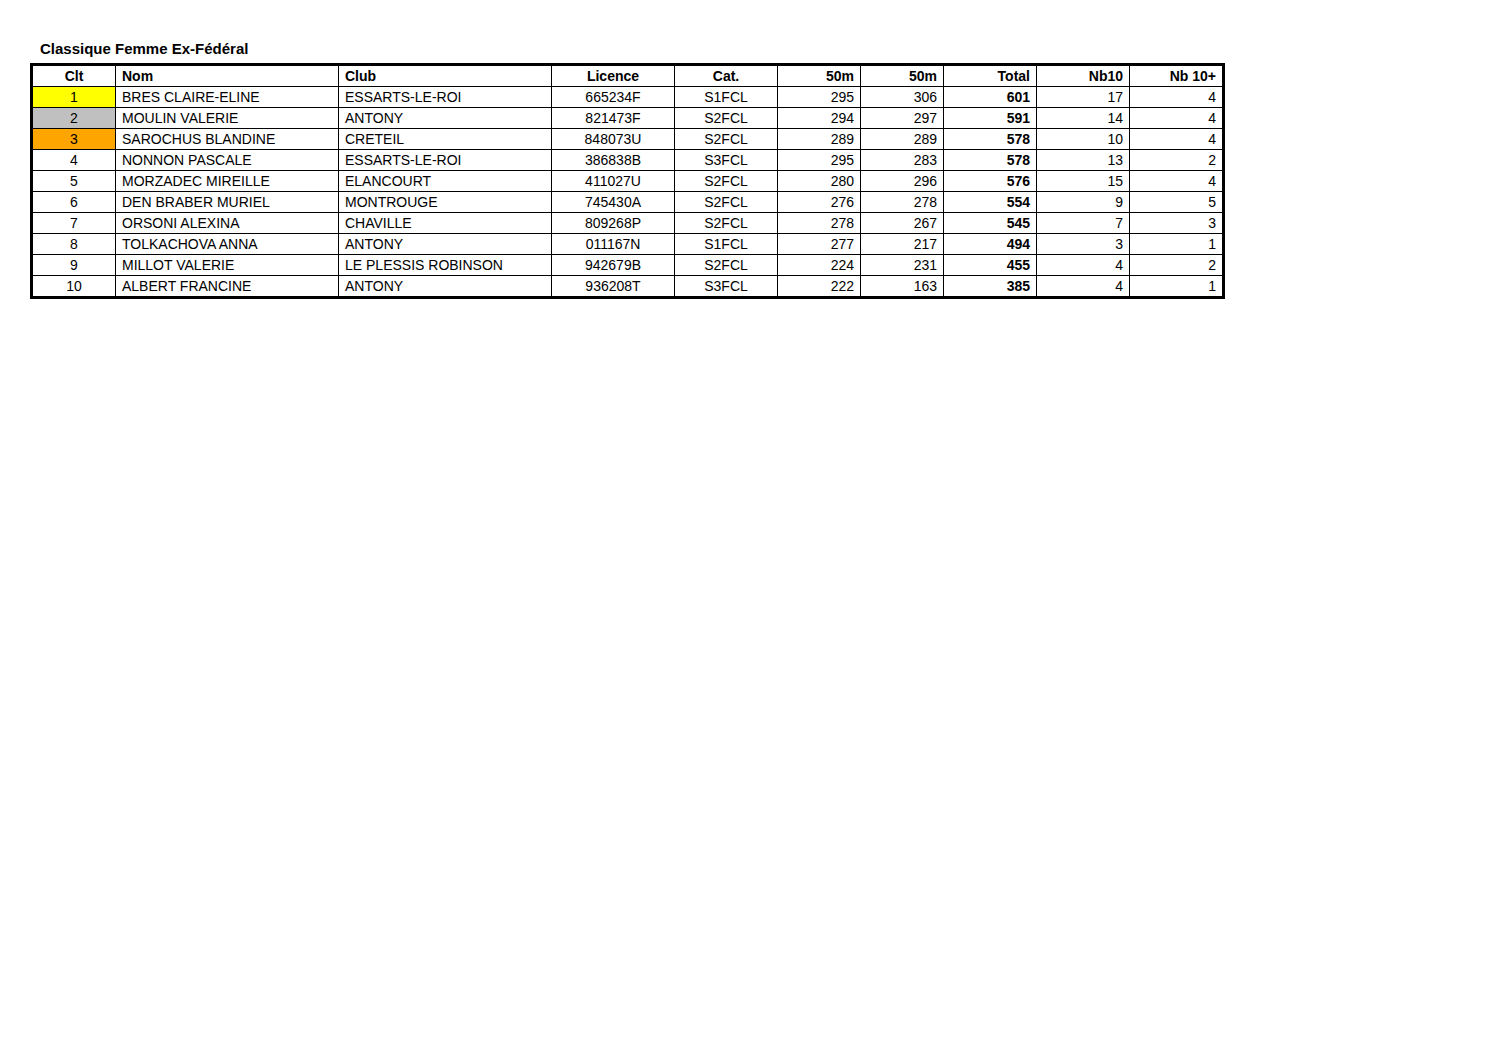Classique Femme Ex-Fédéral
| Clt | Nom | Club | Licence | Cat. | 50m | 50m | Total | Nb10 | Nb 10+ |
| --- | --- | --- | --- | --- | --- | --- | --- | --- | --- |
| 1 | BRES CLAIRE-ELINE | ESSARTS-LE-ROI | 665234F | S1FCL | 295 | 306 | 601 | 17 | 4 |
| 2 | MOULIN VALERIE | ANTONY | 821473F | S2FCL | 294 | 297 | 591 | 14 | 4 |
| 3 | SAROCHUS BLANDINE | CRETEIL | 848073U | S2FCL | 289 | 289 | 578 | 10 | 4 |
| 4 | NONNON PASCALE | ESSARTS-LE-ROI | 386838B | S3FCL | 295 | 283 | 578 | 13 | 2 |
| 5 | MORZADEC MIREILLE | ELANCOURT | 411027U | S2FCL | 280 | 296 | 576 | 15 | 4 |
| 6 | DEN BRABER MURIEL | MONTROUGE | 745430A | S2FCL | 276 | 278 | 554 | 9 | 5 |
| 7 | ORSONI ALEXINA | CHAVILLE | 809268P | S2FCL | 278 | 267 | 545 | 7 | 3 |
| 8 | TOLKACHOVA ANNA | ANTONY | 011167N | S1FCL | 277 | 217 | 494 | 3 | 1 |
| 9 | MILLOT VALERIE | LE PLESSIS ROBINSON | 942679B | S2FCL | 224 | 231 | 455 | 4 | 2 |
| 10 | ALBERT FRANCINE | ANTONY | 936208T | S3FCL | 222 | 163 | 385 | 4 | 1 |